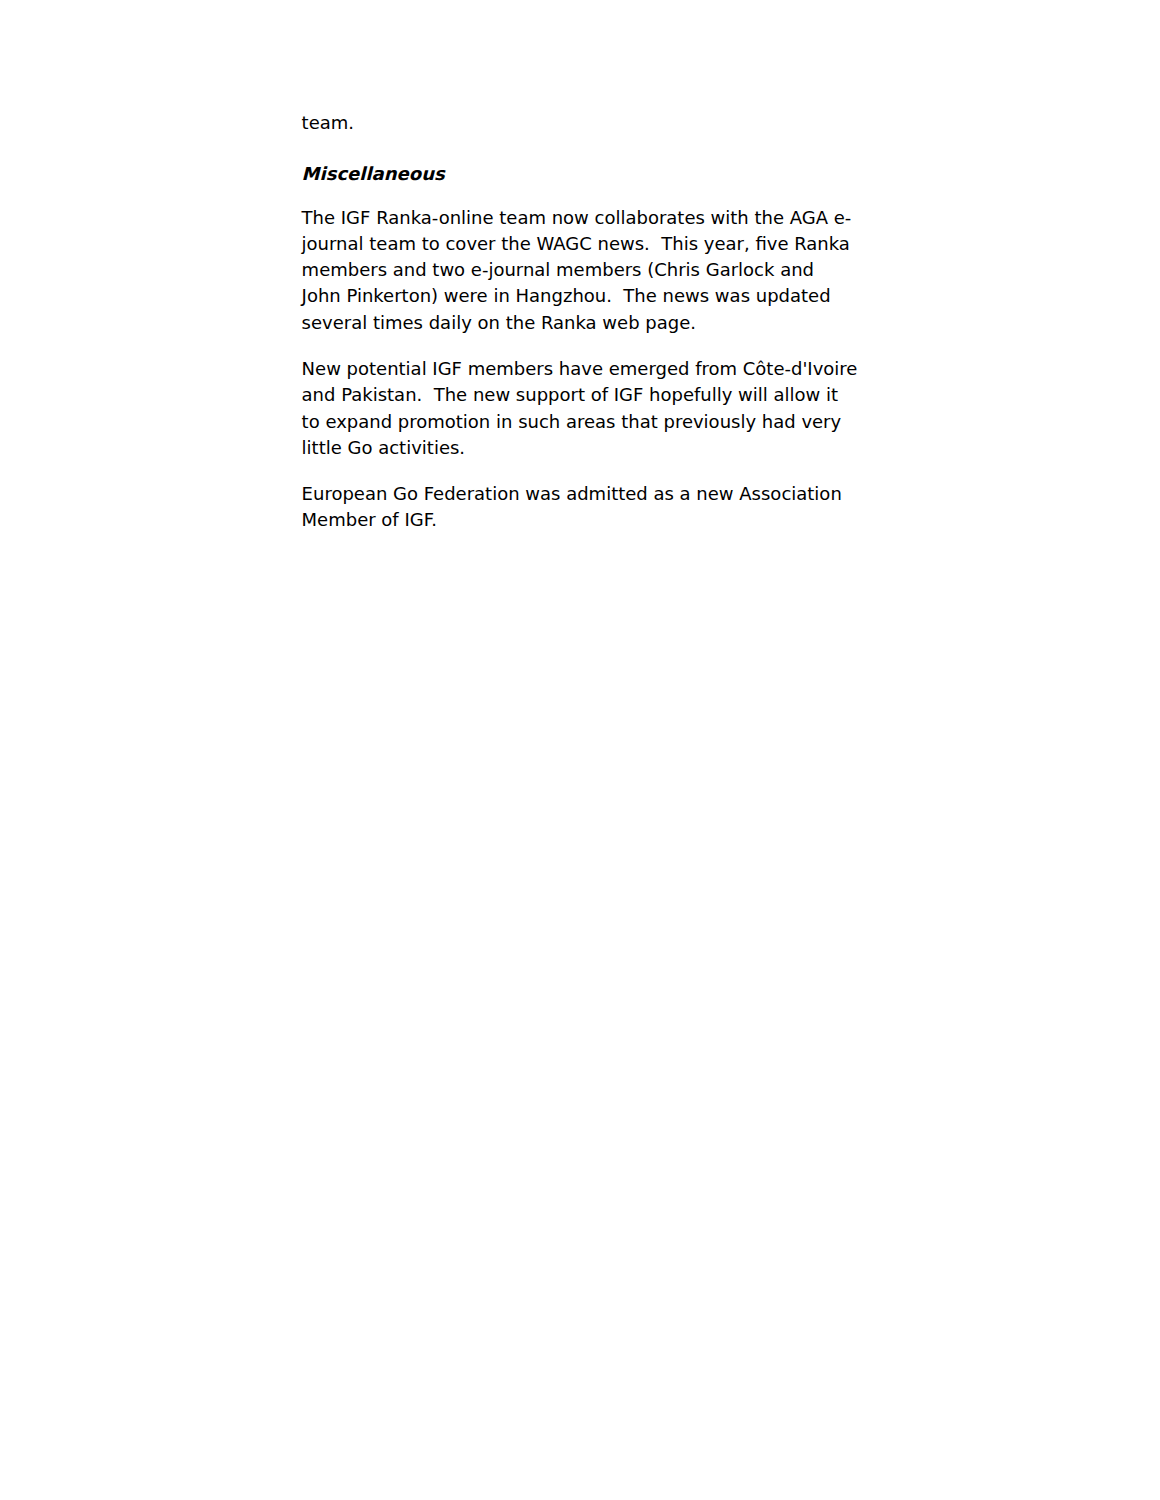team.
Miscellaneous
The IGF Ranka-online team now collaborates with the AGA e-journal team to cover the WAGC news. This year, five Ranka members and two e-journal members (Chris Garlock and John Pinkerton) were in Hangzhou. The news was updated several times daily on the Ranka web page.
New potential IGF members have emerged from Côte-d'Ivoire and Pakistan. The new support of IGF hopefully will allow it to expand promotion in such areas that previously had very little Go activities.
European Go Federation was admitted as a new Association Member of IGF.